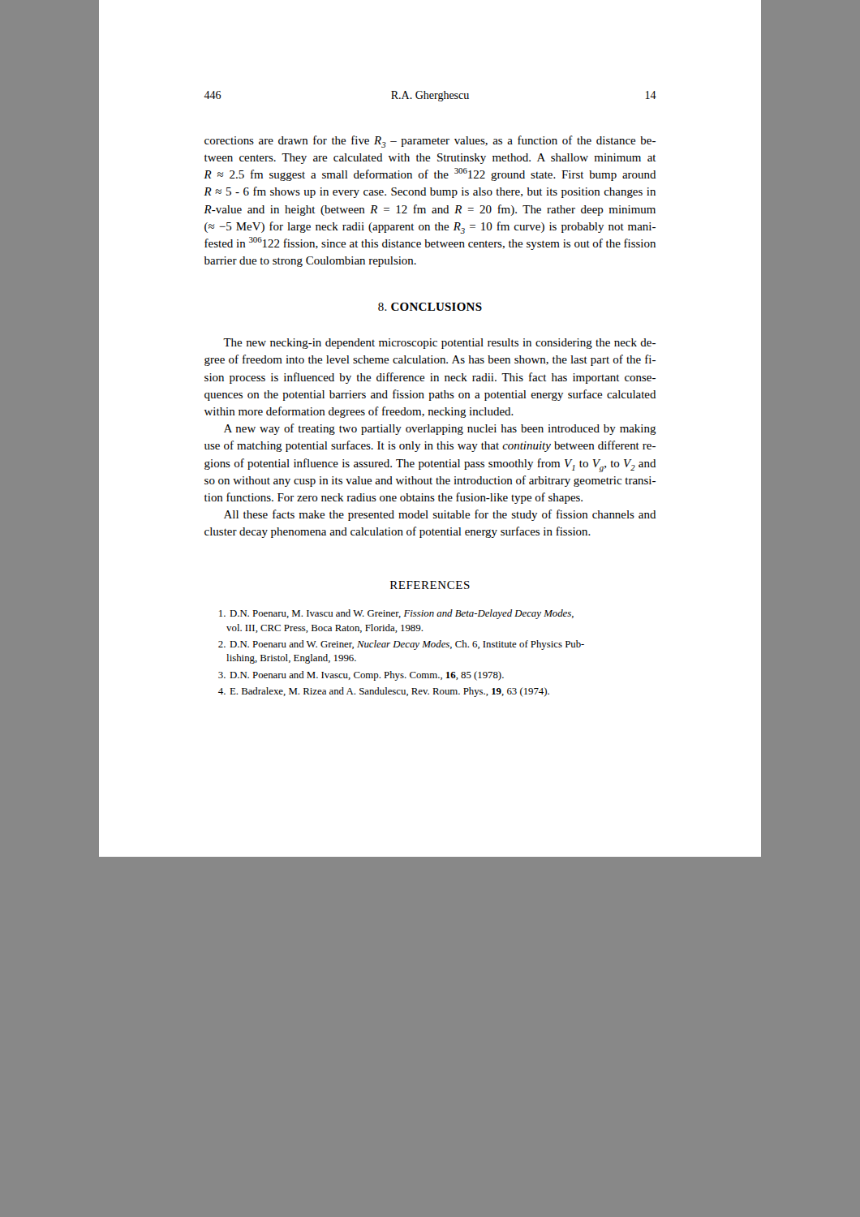446
R.A. Gherghescu
14
corections are drawn for the five R3 – parameter values, as a function of the distance between centers. They are calculated with the Strutinsky method. A shallow minimum at R ≈ 2.5 fm suggest a small deformation of the 306122 ground state. First bump around R ≈ 5 - 6 fm shows up in every case. Second bump is also there, but its position changes in R-value and in height (between R = 12 fm and R = 20 fm). The rather deep minimum (≈ −5 MeV) for large neck radii (apparent on the R3 = 10 fm curve) is probably not manifested in 306122 fission, since at this distance between centers, the system is out of the fission barrier due to strong Coulombian repulsion.
8. CONCLUSIONS
The new necking-in dependent microscopic potential results in considering the neck degree of freedom into the level scheme calculation. As has been shown, the last part of the fision process is influenced by the difference in neck radii. This fact has important consequences on the potential barriers and fission paths on a potential energy surface calculated within more deformation degrees of freedom, necking included.
A new way of treating two partially overlapping nuclei has been introduced by making use of matching potential surfaces. It is only in this way that continuity between different regions of potential influence is assured. The potential pass smoothly from V1 to Vg, to V2 and so on without any cusp in its value and without the introduction of arbitrary geometric transition functions. For zero neck radius one obtains the fusion-like type of shapes.
All these facts make the presented model suitable for the study of fission channels and cluster decay phenomena and calculation of potential energy surfaces in fission.
REFERENCES
1. D.N. Poenaru, M. Ivascu and W. Greiner, Fission and Beta-Delayed Decay Modes, vol. III, CRC Press, Boca Raton, Florida, 1989.
2. D.N. Poenaru and W. Greiner, Nuclear Decay Modes, Ch. 6, Institute of Physics Pub-lishing, Bristol, England, 1996.
3. D.N. Poenaru and M. Ivascu, Comp. Phys. Comm., 16, 85 (1978).
4. E. Badralexe, M. Rizea and A. Sandulescu, Rev. Roum. Phys., 19, 63 (1974).